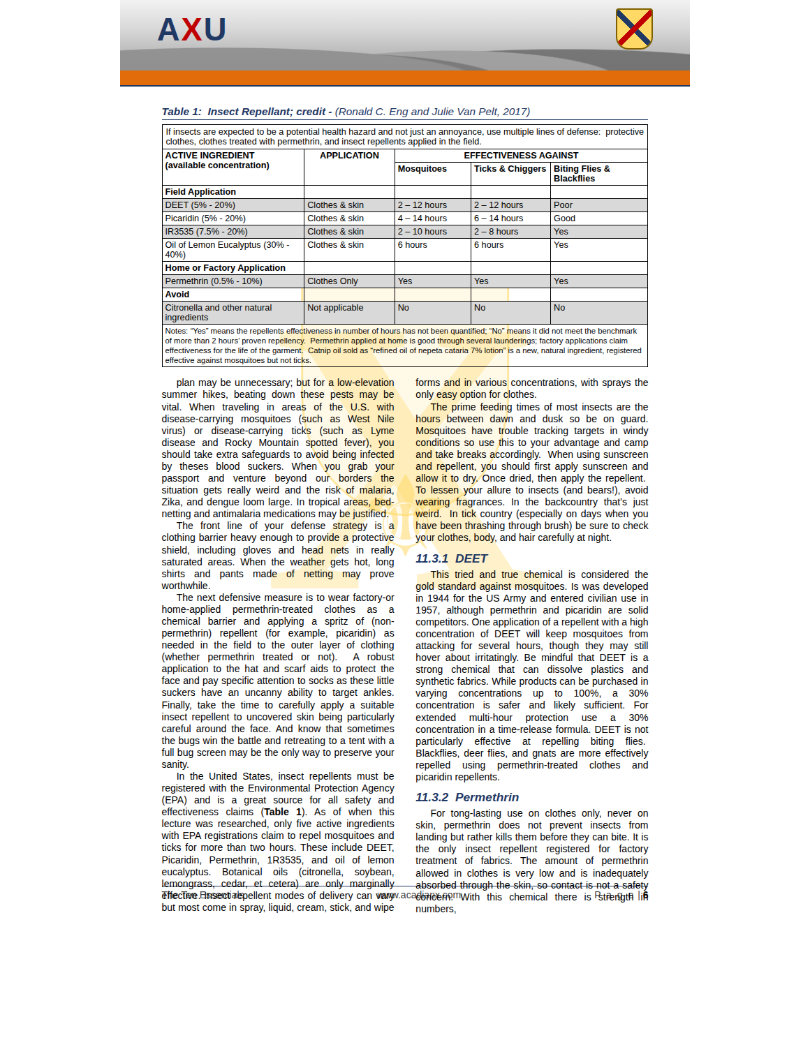AXU
X
⚜
Table 1: Insect Repellant; credit - (Ronald C. Eng and Julie Van Pelt, 2017)
| If insects are expected to be a potential health hazard and not just an annoyance, use multiple lines of defense: protective clothes, clothes treated with permethrin, and insect repellents applied in the field. |
| ACTIVE INGREDIENT (available concentration) | APPLICATION | EFFECTIVENESS AGAINST |
| Mosquitoes | Ticks & Chiggers | Biting Flies & Blackflies |
| Field Application | | | | |
| DEET (5% - 20%) | Clothes & skin | 2 – 12 hours | 2 – 12 hours | Poor |
| Picaridin (5% - 20%) | Clothes & skin | 4 – 14 hours | 6 – 14 hours | Good |
| IR3535 (7.5% - 20%) | Clothes & skin | 2 – 10 hours | 2 – 8 hours | Yes |
| Oil of Lemon Eucalyptus (30% - 40%) | Clothes & skin | 6 hours | 6 hours | Yes |
| Home or Factory Application | | | | |
| Permethrin (0.5% - 10%) | Clothes Only | Yes | Yes | Yes |
| Avoid | | | | |
| Citronella and other natural ingredients | Not applicable | No | No | No |
| Notes: “Yes” means the repellents effectiveness in number of hours has not been quantified; “No” means it did not meet the benchmark of more than 2 hours’ proven repellency. Permethrin applied at home is good through several launderings; factory applications claim effectiveness for the life of the garment. Catnip oil sold as “refined oil of nepeta cataria 7% lotion” is a new, natural ingredient, registered effective against mosquitoes but not ticks. |
plan may be unnecessary; but for a low-elevation summer hikes, beating down these pests may be vital. When traveling in areas of the U.S. with disease-carrying mosquitoes (such as West Nile virus) or disease-carrying ticks (such as Lyme disease and Rocky Mountain spotted fever), you should take extra safeguards to avoid being infected by theses blood suckers. When you grab your passport and venture beyond our borders the situation gets really weird and the risk of malaria, Zika, and dengue loom large. In tropical areas, bed-netting and antimalaria medications may be justified.
The front line of your defense strategy is a clothing barrier heavy enough to provide a protective shield, including gloves and head nets in really saturated areas. When the weather gets hot, long shirts and pants made of netting may prove worthwhile.
The next defensive measure is to wear factory-or home-applied permethrin-treated clothes as a chemical barrier and applying a spritz of (non-permethrin) repellent (for example, picaridin) as needed in the field to the outer layer of clothing (whether permethrin treated or not). A robust application to the hat and scarf aids to protect the face and pay specific attention to socks as these little suckers have an uncanny ability to target ankles. Finally, take the time to carefully apply a suitable insect repellent to uncovered skin being particularly careful around the face. And know that sometimes the bugs win the battle and retreating to a tent with a full bug screen may be the only way to preserve your sanity.
In the United States, insect repellents must be registered with the Environmental Protection Agency (EPA) and is a great source for all safety and effectiveness claims (Table 1). As of when this lecture was researched, only five active ingredients with EPA registrations claim to repel mosquitoes and ticks for more than two hours. These include DEET, Picaridin, Permethrin, 1R3535, and oil of lemon eucalyptus. Botanical oils (citronella, soybean, lemongrass, cedar, et cetera) are only marginally effective. Insect repellent modes of delivery can vary but most come in spray, liquid, cream, stick, and wipe forms and in various concentrations, with sprays the only easy option for clothes.
The prime feeding times of most insects are the hours between dawn and dusk so be on guard. Mosquitoes have trouble tracking targets in windy conditions so use this to your advantage and camp and take breaks accordingly. When using sunscreen and repellent, you should first apply sunscreen and allow it to dry. Once dried, then apply the repellent. To lessen your allure to insects (and bears!), avoid wearing fragrances. In the backcountry that’s just weird. In tick country (especially on days when you have been thrashing through brush) be sure to check your clothes, body, and hair carefully at night.
11.3.1 DEET
This tried and true chemical is considered the gold standard against mosquitoes. Is was developed in 1944 for the US Army and entered civilian use in 1957, although permethrin and picaridin are solid competitors. One application of a repellent with a high concentration of DEET will keep mosquitoes from attacking for several hours, though they may still hover about irritatingly. Be mindful that DEET is a strong chemical that can dissolve plastics and synthetic fabrics. While products can be purchased in varying concentrations up to 100%, a 30% concentration is safer and likely sufficient. For extended multi-hour protection use a 30% concentration in a time-release formula. DEET is not particularly effective at repelling biting flies. Blackflies, deer flies, and gnats are more effectively repelled using permethrin-treated clothes and picaridin repellents.
11.3.2 Permethrin
For tong-lasting use on clothes only, never on skin, permethrin does not prevent insects from landing but rather kills them before they can bite. It is the only insect repellent registered for factory treatment of fabrics. The amount of permethrin allowed in clothes is very low and is inadequately absorbed through the skin, so contact is not a safety concern. With this chemical there is strength in numbers,
The Ten Essentials
www.acadianx.com
P a g e | 6